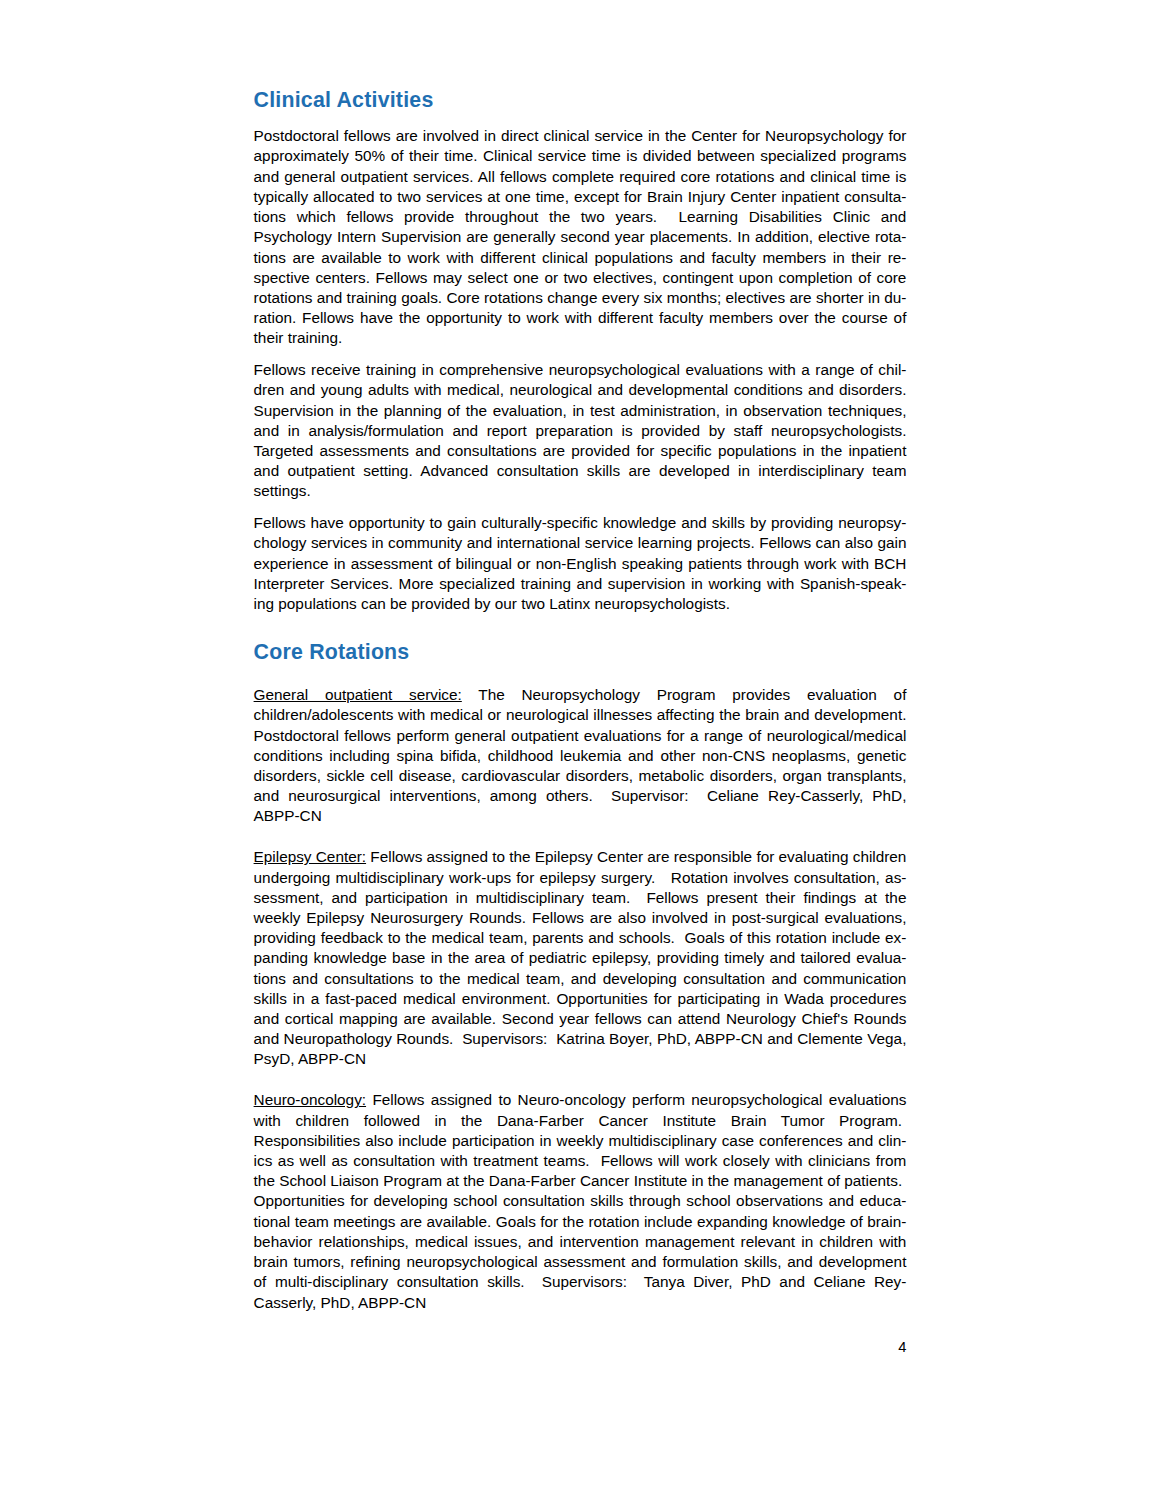Clinical Activities
Postdoctoral fellows are involved in direct clinical service in the Center for Neuropsychology for approximately 50% of their time. Clinical service time is divided between specialized programs and general outpatient services. All fellows complete required core rotations and clinical time is typically allocated to two services at one time, except for Brain Injury Center inpatient consultations which fellows provide throughout the two years. Learning Disabilities Clinic and Psychology Intern Supervision are generally second year placements. In addition, elective rotations are available to work with different clinical populations and faculty members in their respective centers. Fellows may select one or two electives, contingent upon completion of core rotations and training goals. Core rotations change every six months; electives are shorter in duration. Fellows have the opportunity to work with different faculty members over the course of their training.
Fellows receive training in comprehensive neuropsychological evaluations with a range of children and young adults with medical, neurological and developmental conditions and disorders. Supervision in the planning of the evaluation, in test administration, in observation techniques, and in analysis/formulation and report preparation is provided by staff neuropsychologists. Targeted assessments and consultations are provided for specific populations in the inpatient and outpatient setting. Advanced consultation skills are developed in interdisciplinary team settings.
Fellows have opportunity to gain culturally-specific knowledge and skills by providing neuropsychology services in community and international service learning projects. Fellows can also gain experience in assessment of bilingual or non-English speaking patients through work with BCH Interpreter Services. More specialized training and supervision in working with Spanish-speaking populations can be provided by our two Latinx neuropsychologists.
Core Rotations
General outpatient service: The Neuropsychology Program provides evaluation of children/adolescents with medical or neurological illnesses affecting the brain and development. Postdoctoral fellows perform general outpatient evaluations for a range of neurological/medical conditions including spina bifida, childhood leukemia and other non-CNS neoplasms, genetic disorders, sickle cell disease, cardiovascular disorders, metabolic disorders, organ transplants, and neurosurgical interventions, among others. Supervisor: Celiane Rey-Casserly, PhD, ABPP-CN
Epilepsy Center: Fellows assigned to the Epilepsy Center are responsible for evaluating children undergoing multidisciplinary work-ups for epilepsy surgery. Rotation involves consultation, assessment, and participation in multidisciplinary team. Fellows present their findings at the weekly Epilepsy Neurosurgery Rounds. Fellows are also involved in post-surgical evaluations, providing feedback to the medical team, parents and schools. Goals of this rotation include expanding knowledge base in the area of pediatric epilepsy, providing timely and tailored evaluations and consultations to the medical team, and developing consultation and communication skills in a fast-paced medical environment. Opportunities for participating in Wada procedures and cortical mapping are available. Second year fellows can attend Neurology Chief's Rounds and Neuropathology Rounds. Supervisors: Katrina Boyer, PhD, ABPP-CN and Clemente Vega, PsyD, ABPP-CN
Neuro-oncology: Fellows assigned to Neuro-oncology perform neuropsychological evaluations with children followed in the Dana-Farber Cancer Institute Brain Tumor Program. Responsibilities also include participation in weekly multidisciplinary case conferences and clinics as well as consultation with treatment teams. Fellows will work closely with clinicians from the School Liaison Program at the Dana-Farber Cancer Institute in the management of patients. Opportunities for developing school consultation skills through school observations and educational team meetings are available. Goals for the rotation include expanding knowledge of brain-behavior relationships, medical issues, and intervention management relevant in children with brain tumors, refining neuropsychological assessment and formulation skills, and development of multi-disciplinary consultation skills. Supervisors: Tanya Diver, PhD and Celiane Rey-Casserly, PhD, ABPP-CN
4